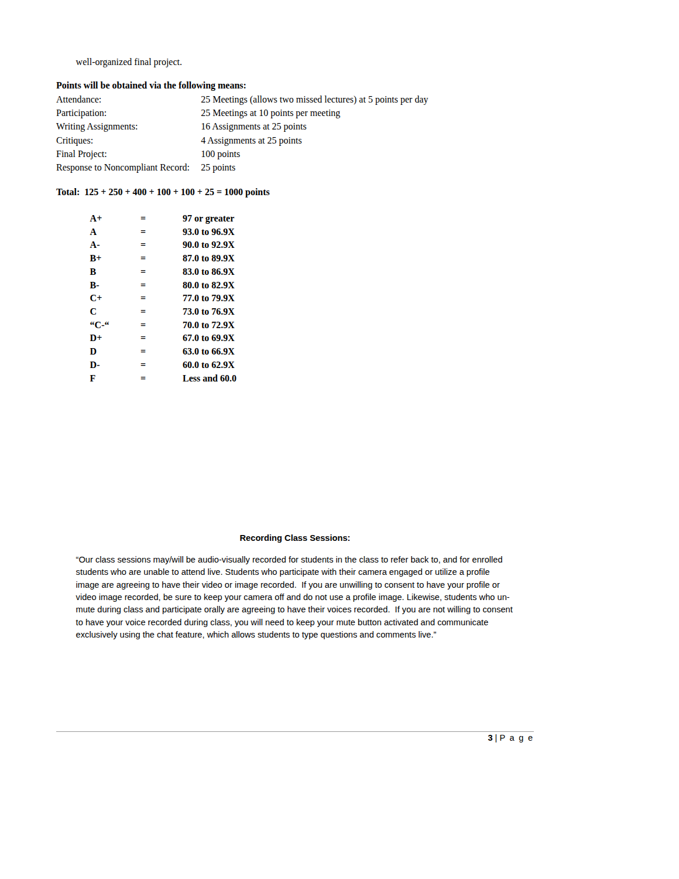well-organized final project.
Points will be obtained via the following means:
| Attendance: | 25 Meetings (allows two missed lectures) at 5 points per day |
| Participation: | 25 Meetings at 10 points per meeting |
| Writing Assignments: | 16 Assignments at 25 points |
| Critiques: | 4 Assignments at 25 points |
| Final Project: | 100 points |
| Response to Noncompliant Record: | 25 points |
Total: 125 + 250 + 400 + 100 + 100 + 25 = 1000 points
| A+ | = | 97 or greater |
| A | = | 93.0 to 96.9X |
| A- | = | 90.0 to 92.9X |
| B+ | = | 87.0 to 89.9X |
| B | = | 83.0 to 86.9X |
| B- | = | 80.0 to 82.9X |
| C+ | = | 77.0 to 79.9X |
| C | = | 73.0 to 76.9X |
| “C-“ | = | 70.0 to 72.9X |
| D+ | = | 67.0 to 69.9X |
| D | = | 63.0 to 66.9X |
| D- | = | 60.0 to 62.9X |
| F | = | Less and 60.0 |
Recording Class Sessions:
“Our class sessions may/will be audio-visually recorded for students in the class to refer back to, and for enrolled students who are unable to attend live. Students who participate with their camera engaged or utilize a profile image are agreeing to have their video or image recorded. If you are unwilling to consent to have your profile or video image recorded, be sure to keep your camera off and do not use a profile image. Likewise, students who un-mute during class and participate orally are agreeing to have their voices recorded. If you are not willing to consent to have your voice recorded during class, you will need to keep your mute button activated and communicate exclusively using the chat feature, which allows students to type questions and comments live.”
3 | P a g e